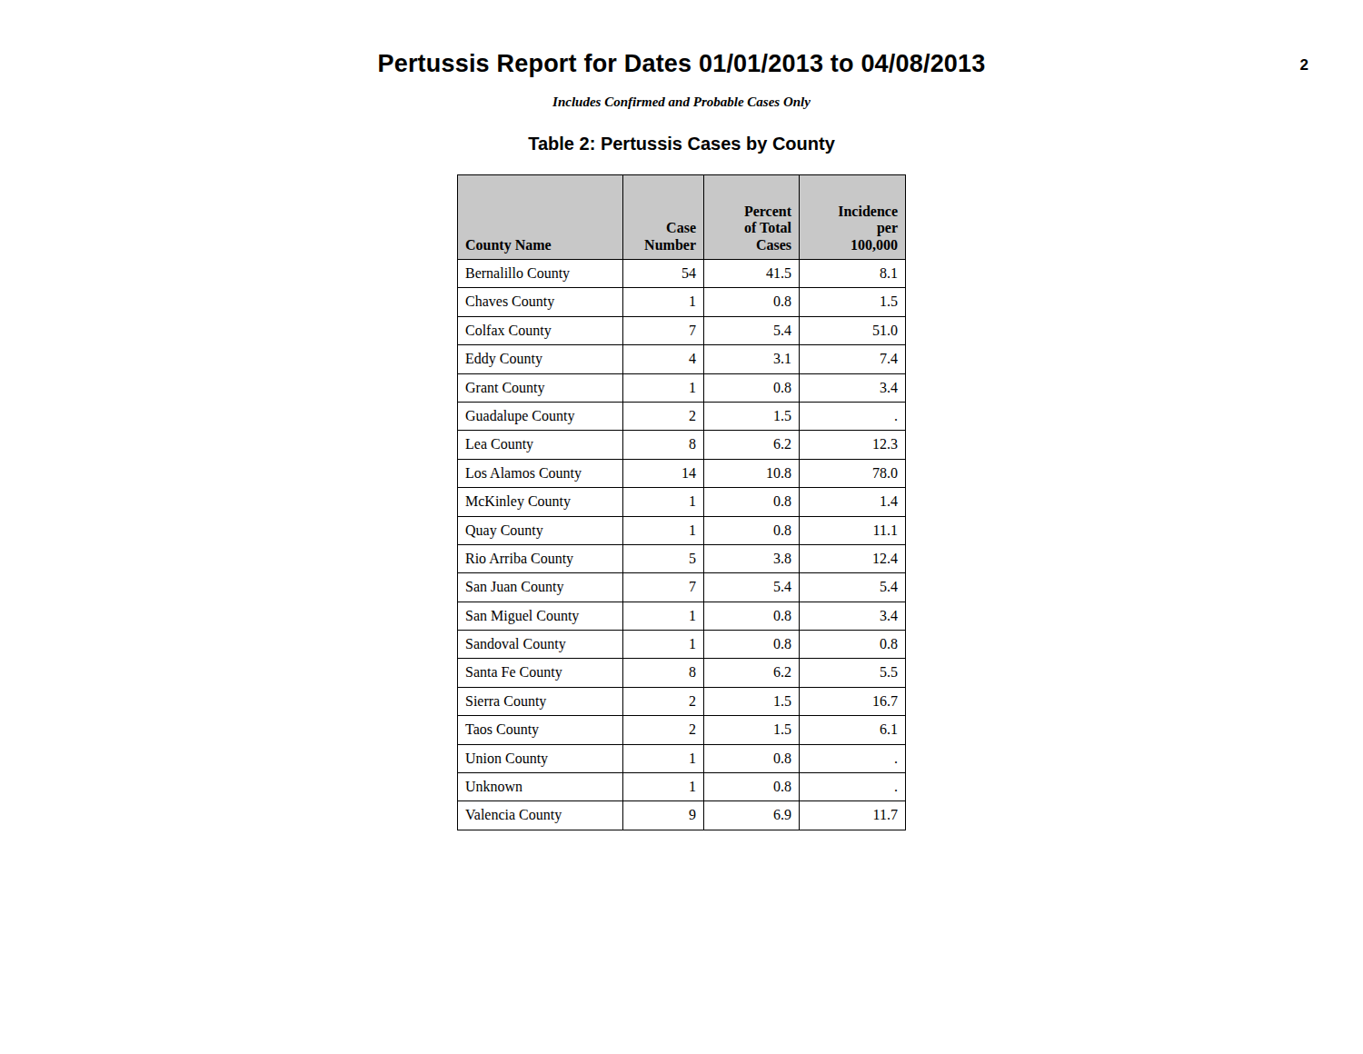2
Pertussis Report for Dates 01/01/2013 to 04/08/2013
Includes Confirmed and Probable Cases Only
Table 2: Pertussis Cases by County
| County Name | Case Number | Percent of Total Cases | Incidence per 100,000 |
| --- | --- | --- | --- |
| Bernalillo County | 54 | 41.5 | 8.1 |
| Chaves County | 1 | 0.8 | 1.5 |
| Colfax County | 7 | 5.4 | 51.0 |
| Eddy County | 4 | 3.1 | 7.4 |
| Grant County | 1 | 0.8 | 3.4 |
| Guadalupe County | 2 | 1.5 | . |
| Lea County | 8 | 6.2 | 12.3 |
| Los Alamos County | 14 | 10.8 | 78.0 |
| McKinley County | 1 | 0.8 | 1.4 |
| Quay County | 1 | 0.8 | 11.1 |
| Rio Arriba County | 5 | 3.8 | 12.4 |
| San Juan County | 7 | 5.4 | 5.4 |
| San Miguel County | 1 | 0.8 | 3.4 |
| Sandoval County | 1 | 0.8 | 0.8 |
| Santa Fe County | 8 | 6.2 | 5.5 |
| Sierra County | 2 | 1.5 | 16.7 |
| Taos County | 2 | 1.5 | 6.1 |
| Union County | 1 | 0.8 | . |
| Unknown | 1 | 0.8 | . |
| Valencia County | 9 | 6.9 | 11.7 |